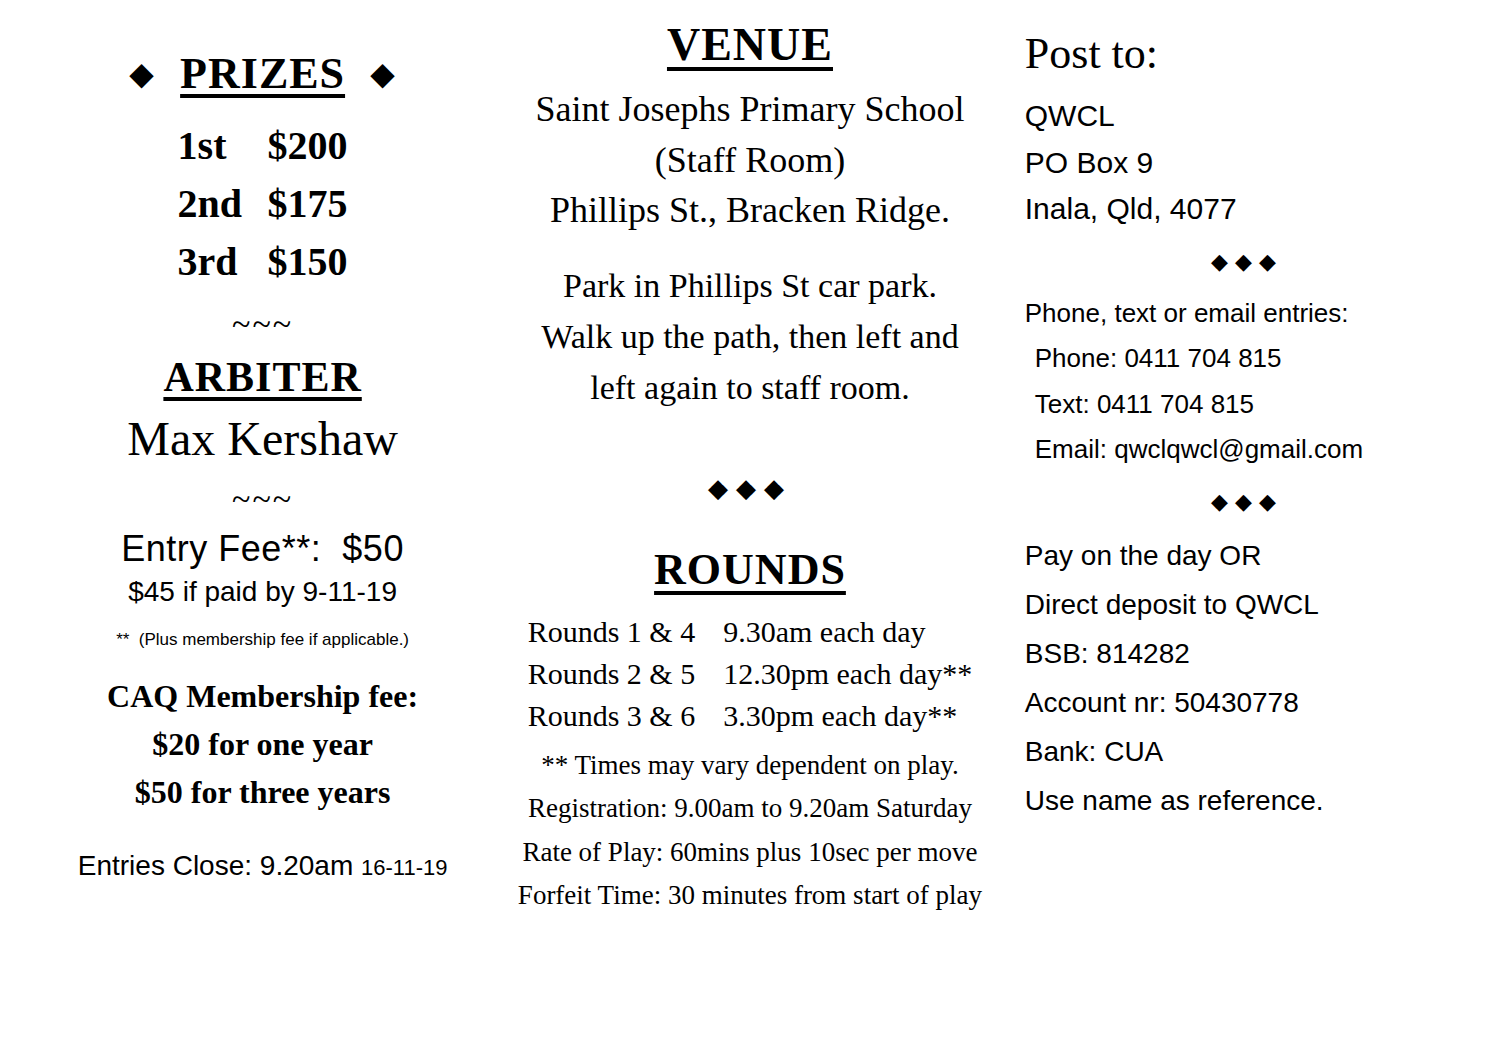◆PRIZES◆
1st$200
2nd$175
3rd$150
~~~
ARBITER
Max Kershaw
~~~
Entry Fee**: $50
$45 if paid by 9-11-19
** (Plus membership fee if applicable.)
CAQ Membership fee: $20 for one year $50 for three years
Entries Close: 9.20am 16-11-19
VENUE
Saint Josephs Primary School
(Staff Room)
Phillips St., Bracken Ridge.
Park in Phillips St car park.
Walk up the path, then left and
left again to staff room.
◆◆◆
ROUNDS
| Rounds 1 & 4 | 9.30am each day |
| Rounds 2 & 5 | 12.30pm each day** |
| Rounds 3 & 6 | 3.30pm each day** |
** Times may vary dependent on play.
Registration: 9.00am to 9.20am Saturday
Rate of Play: 60mins plus 10sec per move
Forfeit Time: 30 minutes from start of play
Post to:
QWCL
PO Box 9
Inala, Qld, 4077
◆◆◆
Phone, text or email entries:
Phone: 0411 704 815 Text: 0411 704 815 Email: qwclqwcl@gmail.com
◆◆◆
Pay on the day OR
Direct deposit to QWCL
BSB: 814282
Account nr: 50430778
Bank: CUA
Use name as reference.